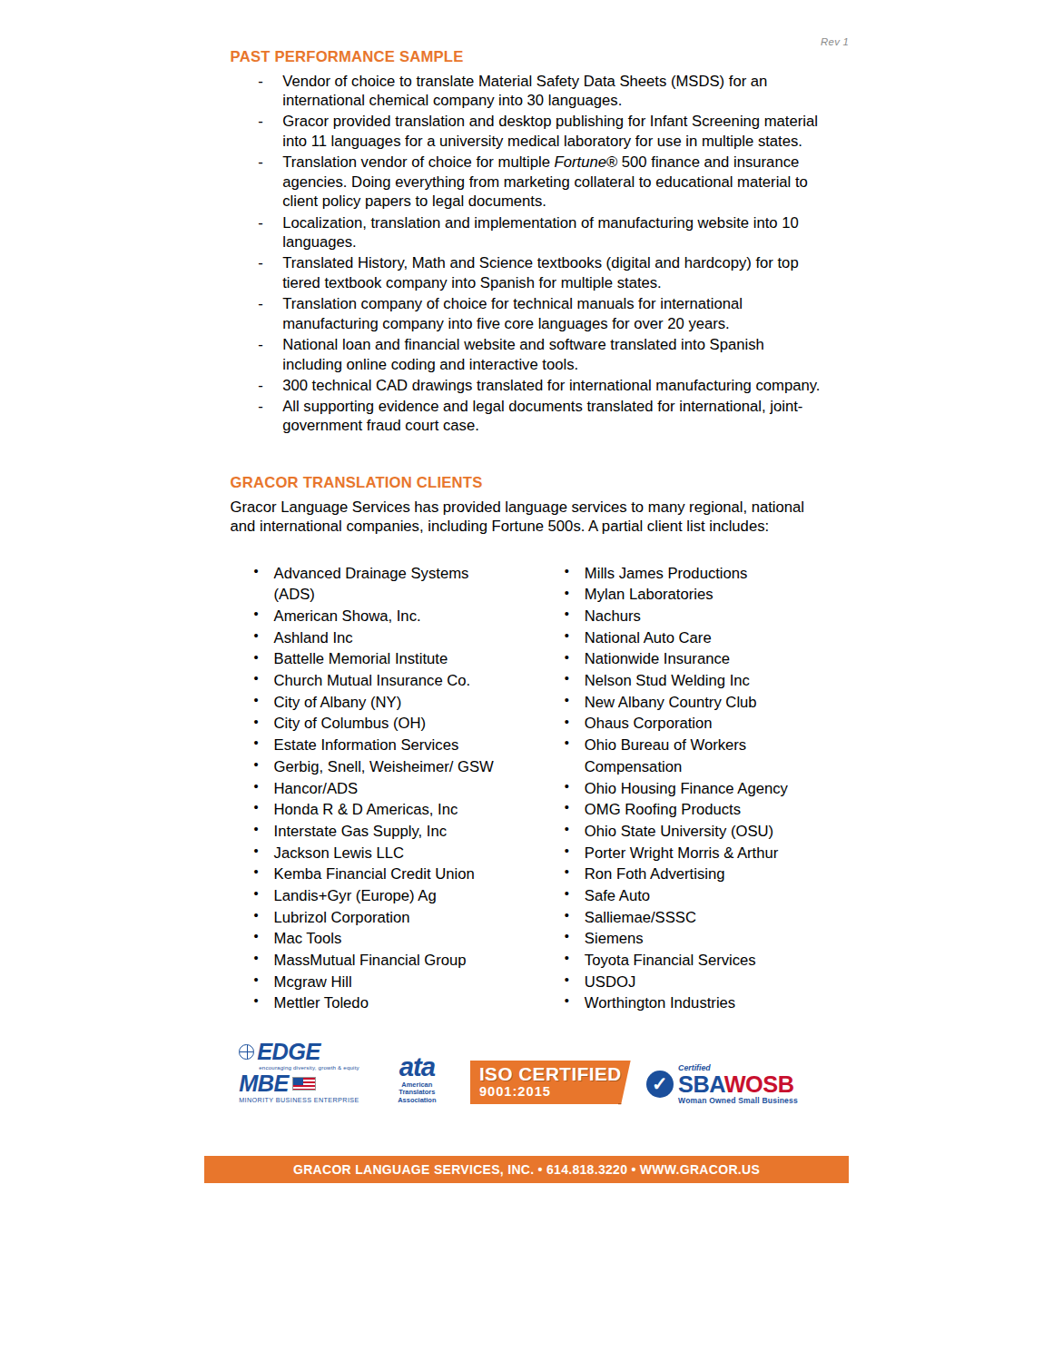Rev 1
Past Performance Sample
Vendor of choice to translate Material Safety Data Sheets (MSDS) for an international chemical company into 30 languages.
Gracor provided translation and desktop publishing for Infant Screening material into 11 languages for a university medical laboratory for use in multiple states.
Translation vendor of choice for multiple Fortune® 500 finance and insurance agencies. Doing everything from marketing collateral to educational material to client policy papers to legal documents.
Localization, translation and implementation of manufacturing website into 10 languages.
Translated History, Math and Science textbooks (digital and hardcopy) for top tiered textbook company into Spanish for multiple states.
Translation company of choice for technical manuals for international manufacturing company into five core languages for over 20 years.
National loan and financial website and software translated into Spanish including online coding and interactive tools.
300 technical CAD drawings translated for international manufacturing company.
All supporting evidence and legal documents translated for international, joint-government fraud court case.
Gracor Translation Clients
Gracor Language Services has provided language services to many regional, national and international companies, including Fortune 500s. A partial client list includes:
Advanced Drainage Systems (ADS)
American Showa, Inc.
Ashland Inc
Battelle Memorial Institute
Church Mutual Insurance Co.
City of Albany (NY)
City of Columbus (OH)
Estate Information Services
Gerbig, Snell, Weisheimer/ GSW
Hancor/ADS
Honda R & D Americas, Inc
Interstate Gas Supply, Inc
Jackson Lewis LLC
Kemba Financial Credit Union
Landis+Gyr (Europe) Ag
Lubrizol Corporation
Mac Tools
MassMutual Financial Group
Mcgraw Hill
Mettler Toledo
Mills James Productions
Mylan Laboratories
Nachurs
National Auto Care
Nationwide Insurance
Nelson Stud Welding Inc
New Albany Country Club
Ohaus Corporation
Ohio Bureau of Workers Compensation
Ohio Housing Finance Agency
OMG Roofing Products
Ohio State University (OSU)
Porter Wright Morris & Arthur
Ron Foth Advertising
Safe Auto
Salliemae/SSSC
Siemens
Toyota Financial Services
USDOJ
Worthington Industries
EDGE
encouraging diversity, growth & equity
MBE
MINORITY BUSINESS ENTERPRISE
ata
American
Translators
Association
ISO CERTIFIED
9001:2015
✓
Certified
SBAWOSB
Woman Owned Small Business
GRACOR LANGUAGE SERVICES, INC. • 614.818.3220 • WWW.GRACOR.US